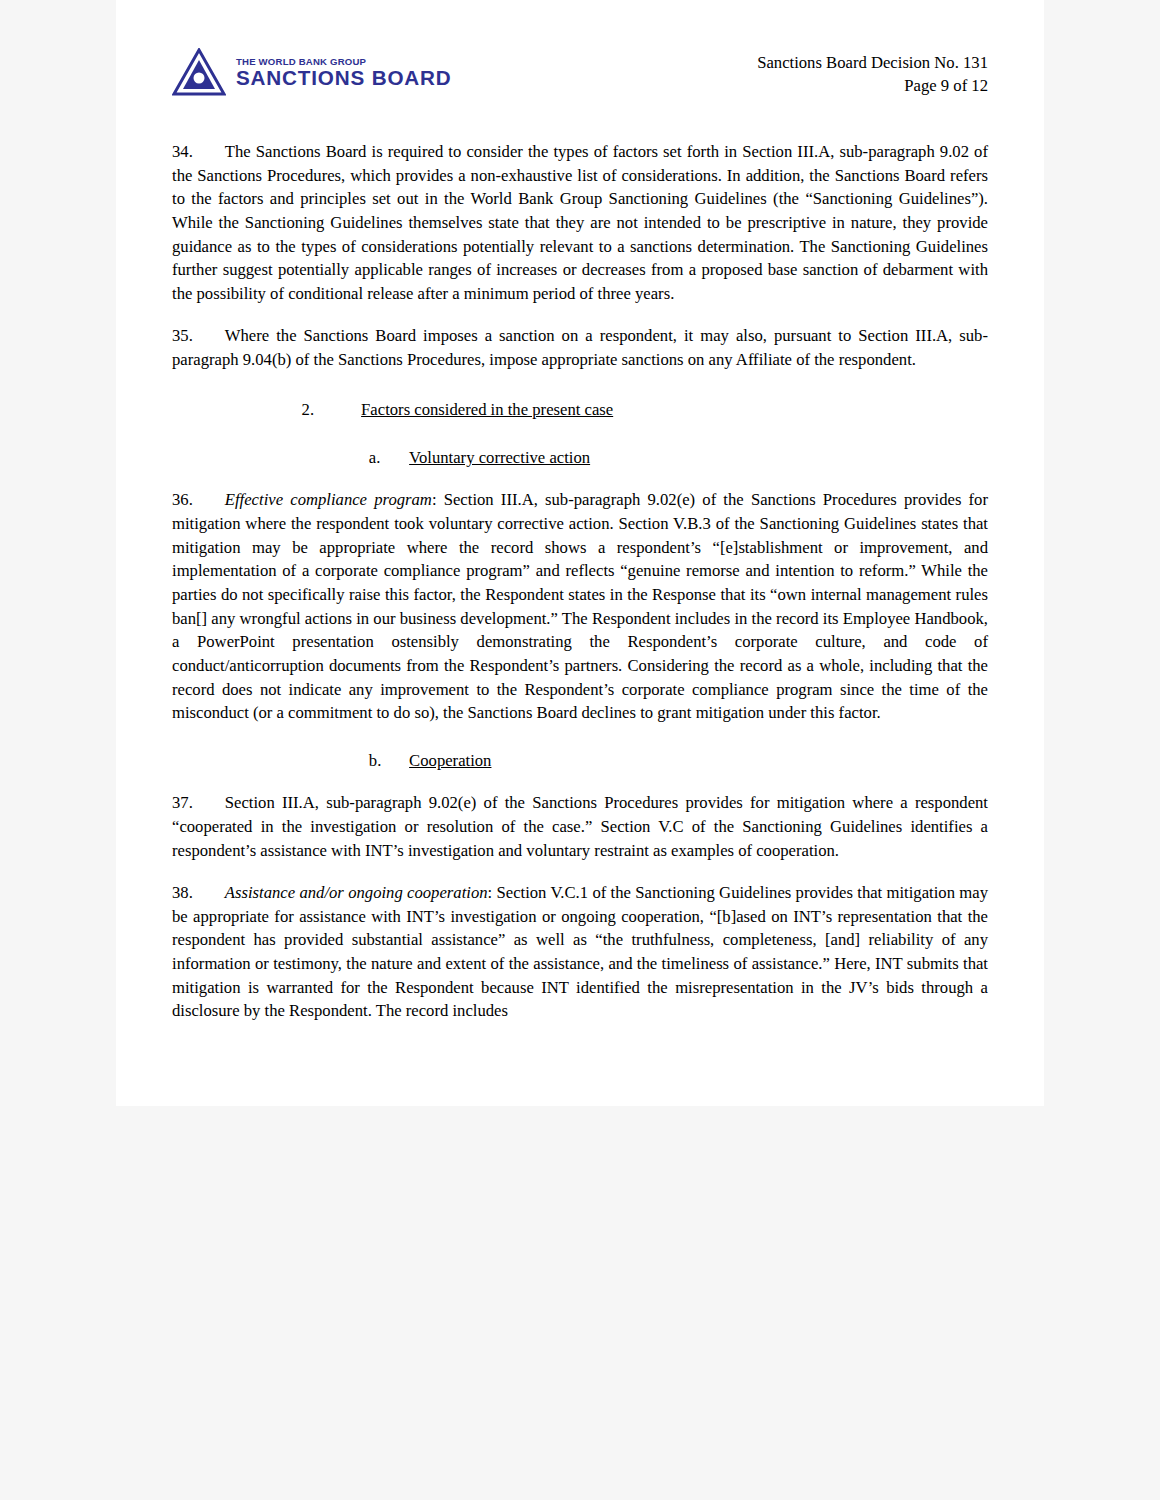THE WORLD BANK GROUP SANCTIONS BOARD
Sanctions Board Decision No. 131
Page 9 of 12
34. The Sanctions Board is required to consider the types of factors set forth in Section III.A, sub-paragraph 9.02 of the Sanctions Procedures, which provides a non-exhaustive list of considerations. In addition, the Sanctions Board refers to the factors and principles set out in the World Bank Group Sanctioning Guidelines (the “Sanctioning Guidelines”). While the Sanctioning Guidelines themselves state that they are not intended to be prescriptive in nature, they provide guidance as to the types of considerations potentially relevant to a sanctions determination. The Sanctioning Guidelines further suggest potentially applicable ranges of increases or decreases from a proposed base sanction of debarment with the possibility of conditional release after a minimum period of three years.
35. Where the Sanctions Board imposes a sanction on a respondent, it may also, pursuant to Section III.A, sub-paragraph 9.04(b) of the Sanctions Procedures, impose appropriate sanctions on any Affiliate of the respondent.
2. Factors considered in the present case
a. Voluntary corrective action
36. Effective compliance program: Section III.A, sub-paragraph 9.02(e) of the Sanctions Procedures provides for mitigation where the respondent took voluntary corrective action. Section V.B.3 of the Sanctioning Guidelines states that mitigation may be appropriate where the record shows a respondent’s “[e]stablishment or improvement, and implementation of a corporate compliance program” and reflects “genuine remorse and intention to reform.” While the parties do not specifically raise this factor, the Respondent states in the Response that its “own internal management rules ban[] any wrongful actions in our business development.” The Respondent includes in the record its Employee Handbook, a PowerPoint presentation ostensibly demonstrating the Respondent’s corporate culture, and code of conduct/anticorruption documents from the Respondent’s partners. Considering the record as a whole, including that the record does not indicate any improvement to the Respondent’s corporate compliance program since the time of the misconduct (or a commitment to do so), the Sanctions Board declines to grant mitigation under this factor.
b. Cooperation
37. Section III.A, sub-paragraph 9.02(e) of the Sanctions Procedures provides for mitigation where a respondent “cooperated in the investigation or resolution of the case.” Section V.C of the Sanctioning Guidelines identifies a respondent’s assistance with INT’s investigation and voluntary restraint as examples of cooperation.
38. Assistance and/or ongoing cooperation: Section V.C.1 of the Sanctioning Guidelines provides that mitigation may be appropriate for assistance with INT’s investigation or ongoing cooperation, “[b]ased on INT’s representation that the respondent has provided substantial assistance” as well as “the truthfulness, completeness, [and] reliability of any information or testimony, the nature and extent of the assistance, and the timeliness of assistance.” Here, INT submits that mitigation is warranted for the Respondent because INT identified the misrepresentation in the JV’s bids through a disclosure by the Respondent. The record includes